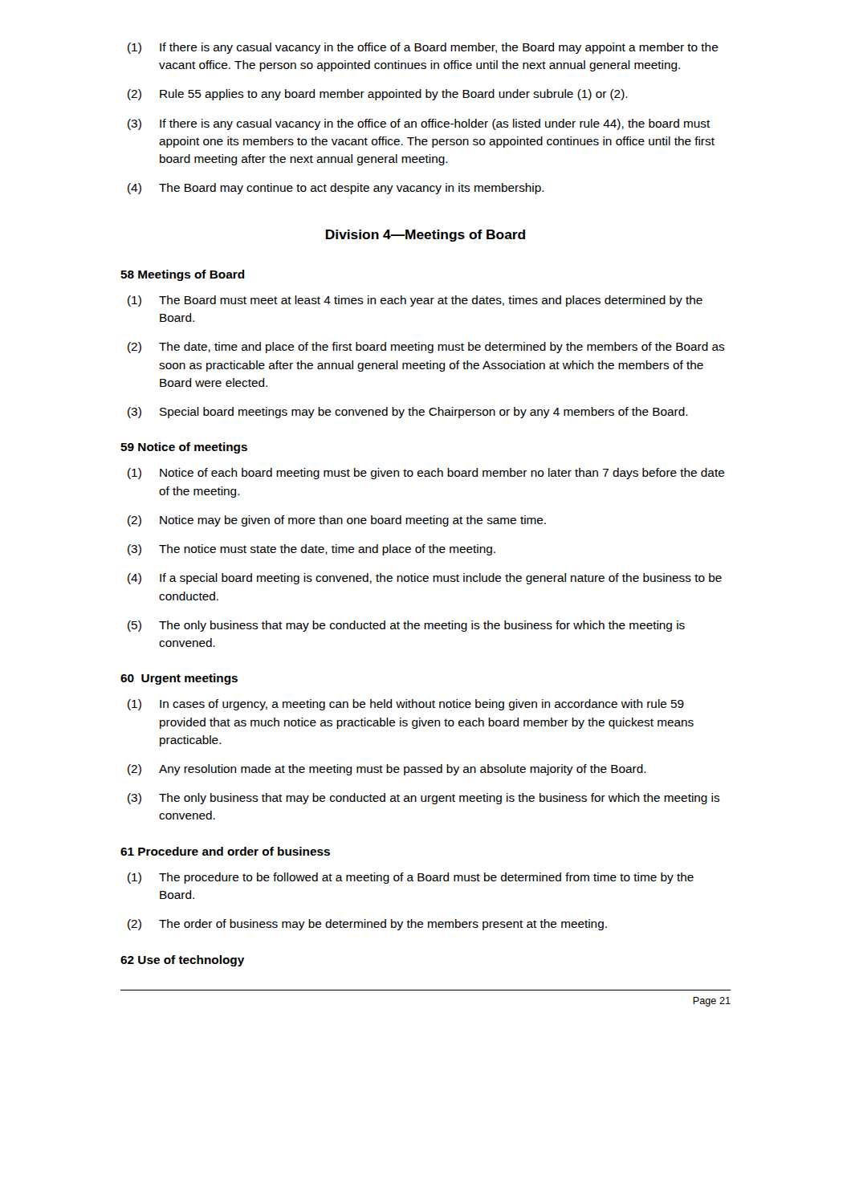(1) If there is any casual vacancy in the office of a Board member, the Board may appoint a member to the vacant office. The person so appointed continues in office until the next annual general meeting.
(2) Rule 55 applies to any board member appointed by the Board under subrule (1) or (2).
(3) If there is any casual vacancy in the office of an office-holder (as listed under rule 44), the board must appoint one its members to the vacant office. The person so appointed continues in office until the first board meeting after the next annual general meeting.
(4) The Board may continue to act despite any vacancy in its membership.
Division 4—Meetings of Board
58 Meetings of Board
(1) The Board must meet at least 4 times in each year at the dates, times and places determined by the Board.
(2) The date, time and place of the first board meeting must be determined by the members of the Board as soon as practicable after the annual general meeting of the Association at which the members of the Board were elected.
(3) Special board meetings may be convened by the Chairperson or by any 4 members of the Board.
59 Notice of meetings
(1) Notice of each board meeting must be given to each board member no later than 7 days before the date of the meeting.
(2) Notice may be given of more than one board meeting at the same time.
(3) The notice must state the date, time and place of the meeting.
(4) If a special board meeting is convened, the notice must include the general nature of the business to be conducted.
(5) The only business that may be conducted at the meeting is the business for which the meeting is convened.
60 Urgent meetings
(1) In cases of urgency, a meeting can be held without notice being given in accordance with rule 59 provided that as much notice as practicable is given to each board member by the quickest means practicable.
(2) Any resolution made at the meeting must be passed by an absolute majority of the Board.
(3) The only business that may be conducted at an urgent meeting is the business for which the meeting is convened.
61 Procedure and order of business
(1) The procedure to be followed at a meeting of a Board must be determined from time to time by the Board.
(2) The order of business may be determined by the members present at the meeting.
62 Use of technology
Page 21